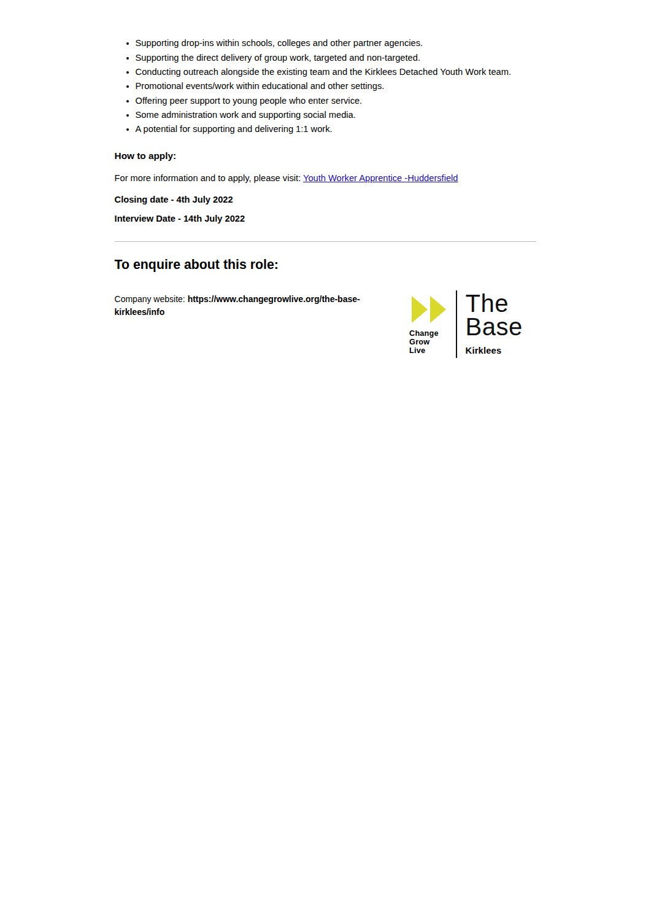Supporting drop-ins within schools, colleges and other partner agencies.
Supporting the direct delivery of group work, targeted and non-targeted.
Conducting outreach alongside the existing team and the Kirklees Detached Youth Work team.
Promotional events/work within educational and other settings.
Offering peer support to young people who enter service.
Some administration work and supporting social media.
A potential for supporting and delivering 1:1 work.
How to apply:
For more information and to apply, please visit: Youth Worker Apprentice -Huddersfield
Closing date - 4th July 2022
Interview Date - 14th July 2022
To enquire about this role:
Company website: https://www.changegrowlive.org/the-base-kirklees/info
Change
Grow
Live
The
Base
Kirklees